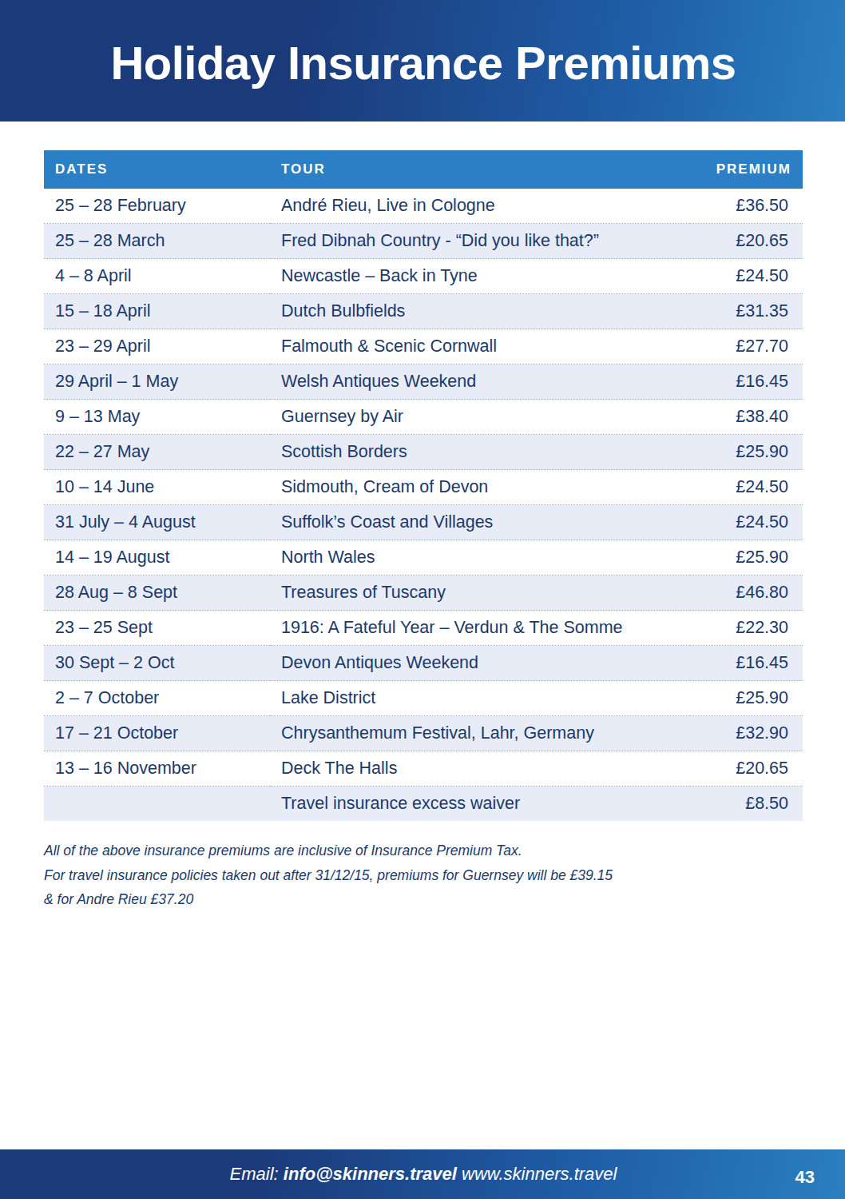Holiday Insurance Premiums
| DATES | TOUR | PREMIUM |
| --- | --- | --- |
| 25 – 28 February | André Rieu, Live in Cologne | £36.50 |
| 25 – 28 March | Fred Dibnah Country - “Did you like that?” | £20.65 |
| 4 – 8 April | Newcastle – Back in Tyne | £24.50 |
| 15 – 18 April | Dutch Bulbfields | £31.35 |
| 23 – 29 April | Falmouth & Scenic Cornwall | £27.70 |
| 29 April – 1 May | Welsh Antiques Weekend | £16.45 |
| 9 – 13 May | Guernsey by Air | £38.40 |
| 22 – 27 May | Scottish Borders | £25.90 |
| 10 – 14 June | Sidmouth, Cream of Devon | £24.50 |
| 31 July – 4 August | Suffolk’s Coast and Villages | £24.50 |
| 14 – 19 August | North Wales | £25.90 |
| 28 Aug – 8 Sept | Treasures of Tuscany | £46.80 |
| 23 – 25 Sept | 1916: A Fateful Year – Verdun & The Somme | £22.30 |
| 30 Sept – 2 Oct | Devon Antiques Weekend | £16.45 |
| 2 – 7 October | Lake District | £25.90 |
| 17 – 21 October | Chrysanthemum Festival, Lahr, Germany | £32.90 |
| 13 – 16 November | Deck The Halls | £20.65 |
| | Travel insurance excess waiver | £8.50 |
All of the above insurance premiums are inclusive of Insurance Premium Tax.
For travel insurance policies taken out after 31/12/15, premiums for Guernsey will be £39.15
& for Andre Rieu £37.20
Email: info@skinners.travel www.skinners.travel
43